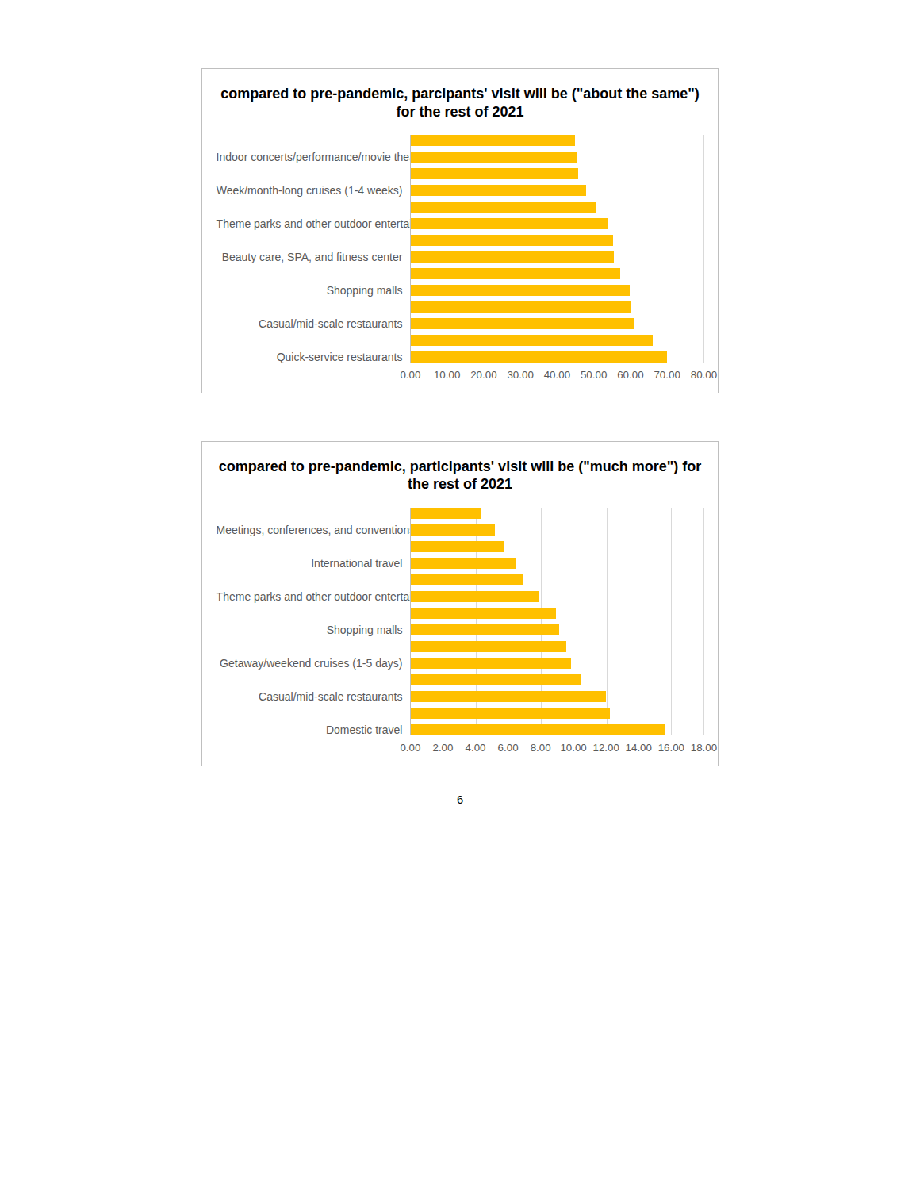compared to pre-pandemic, parcipants' visit will be ("about the same")
for the rest of 2021
Indoor concerts/performance/movie theater
Week/month-long cruises (1-4 weeks)
Theme parks and other outdoor entertainments
Beauty care, SPA, and fitness center
Shopping malls
Casual/mid-scale restaurants
Quick-service restaurants
0.00 10.00 20.00 30.00 40.00 50.00 60.00 70.00 80.00
compared to pre-pandemic, participants' visit will be ("much more") for
the rest of 2021
Meetings, conferences, and conventions
International travel
Theme parks and other outdoor entertainments
Shopping malls
Getaway/weekend cruises (1-5 days)
Casual/mid-scale restaurants
Domestic travel
0.00 2.00 4.00 6.00 8.00 10.00 12.00 14.00 16.00 18.00
6